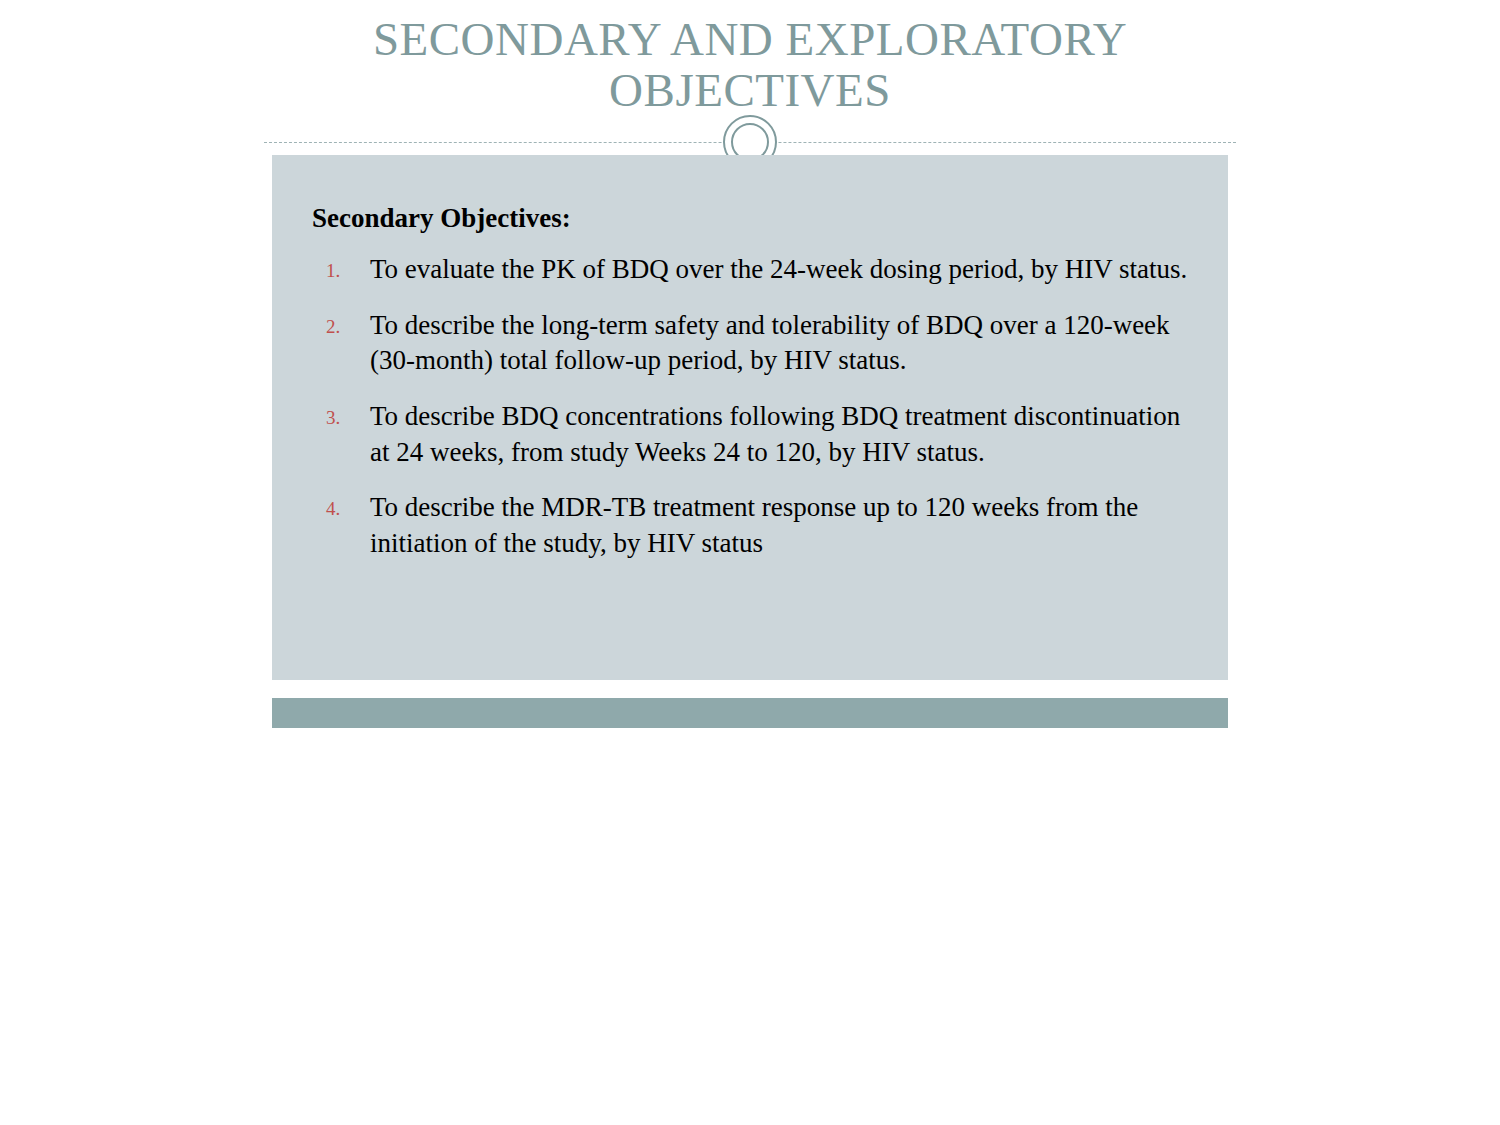Secondary and Exploratory Objectives
Secondary Objectives:
To evaluate the PK of BDQ over the 24-week dosing period, by HIV status.
To describe the long-term safety and tolerability of BDQ over a 120-week (30-month) total follow-up period, by HIV status.
To describe BDQ concentrations following BDQ treatment discontinuation at 24 weeks, from study Weeks 24 to 120, by HIV status.
To describe the MDR-TB treatment response up to 120 weeks from the initiation of the study, by HIV status